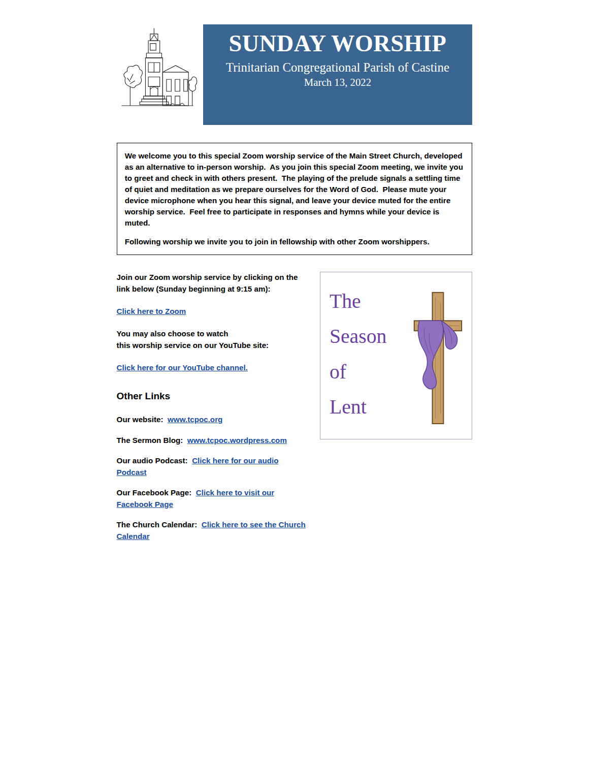SUNDAY WORSHIP
Trinitarian Congregational Parish of Castine
March 13, 2022
We welcome you to this special Zoom worship service of the Main Street Church, developed as an alternative to in-person worship. As you join this special Zoom meeting, we invite you to greet and check in with others present. The playing of the prelude signals a settling time of quiet and meditation as we prepare ourselves for the Word of God. Please mute your device microphone when you hear this signal, and leave your device muted for the entire worship service. Feel free to participate in responses and hymns while your device is muted.
Following worship we invite you to join in fellowship with other Zoom worshippers.
Join our Zoom worship service by clicking on the link below (Sunday beginning at 9:15 am):
Click here to Zoom
You may also choose to watch
this worship service on our YouTube site:
Click here for our YouTube channel.
Other Links
Our website: www.tcpoc.org
The Sermon Blog: www.tcpoc.wordpress.com
Our audio Podcast: Click here for our audio Podcast
Our Facebook Page: Click here to visit our Facebook Page
The Church Calendar: Click here to see the Church Calendar
The Season of Lent